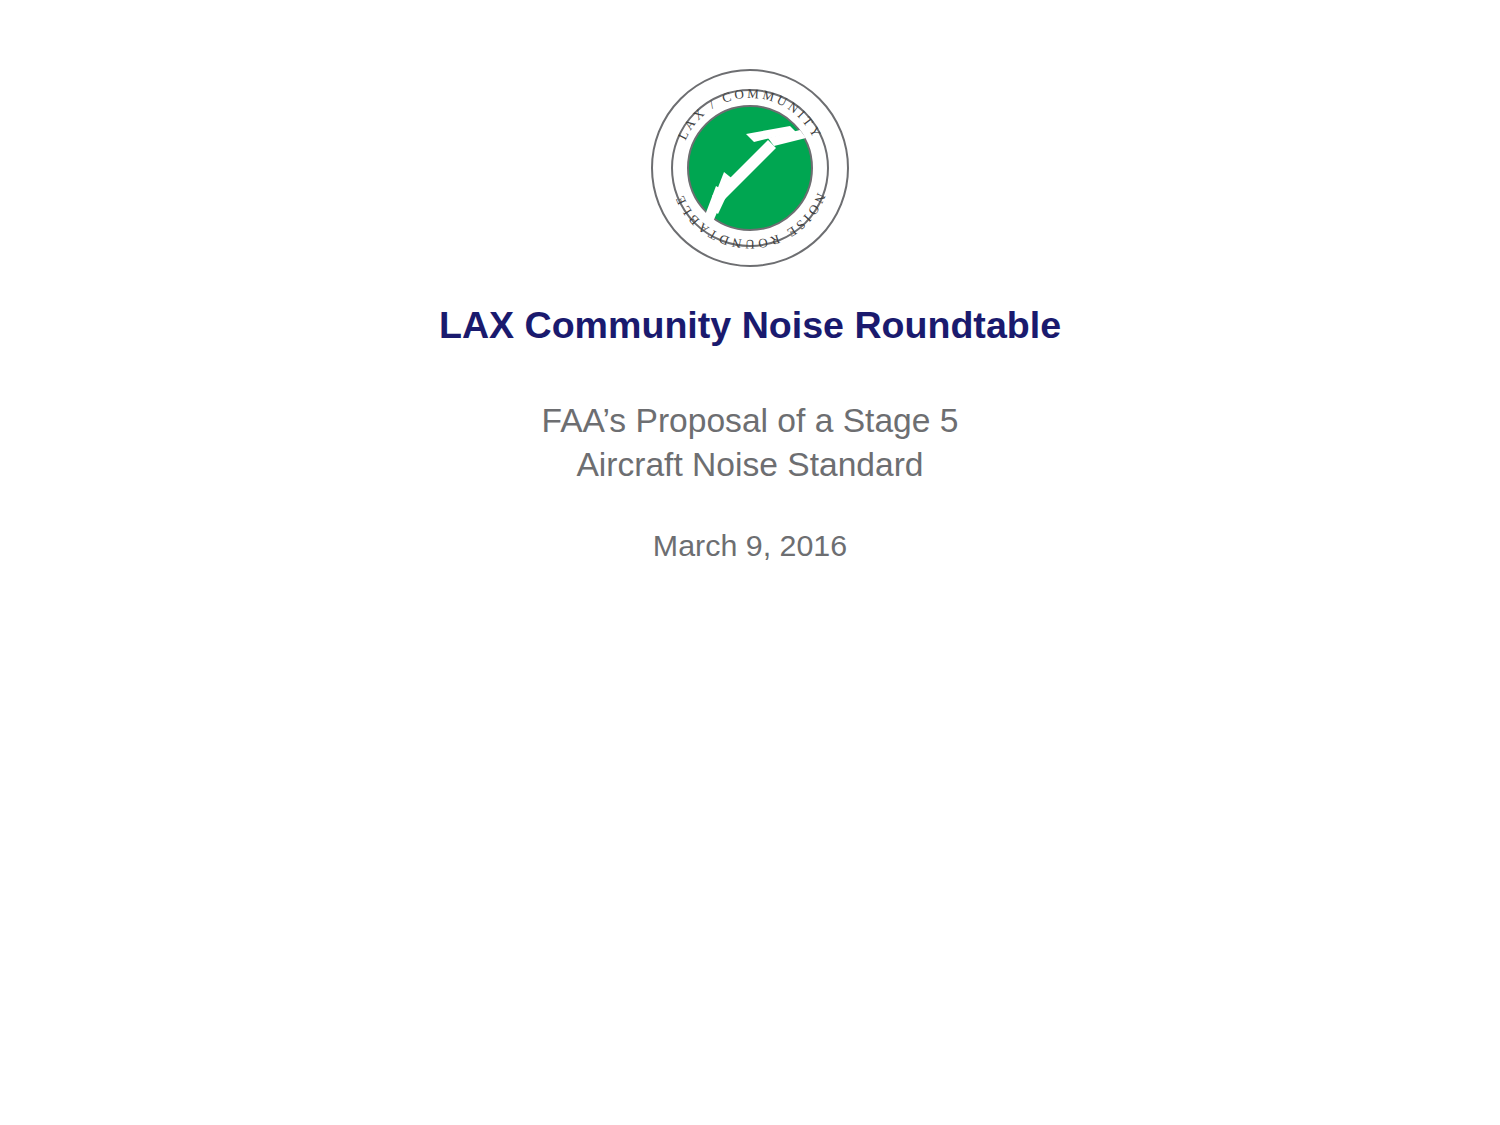LAX / COMMUNITY NOISE ROUNDTABLE
LAX Community Noise Roundtable
FAA’s Proposal of a Stage 5
Aircraft Noise Standard
March 9, 2016